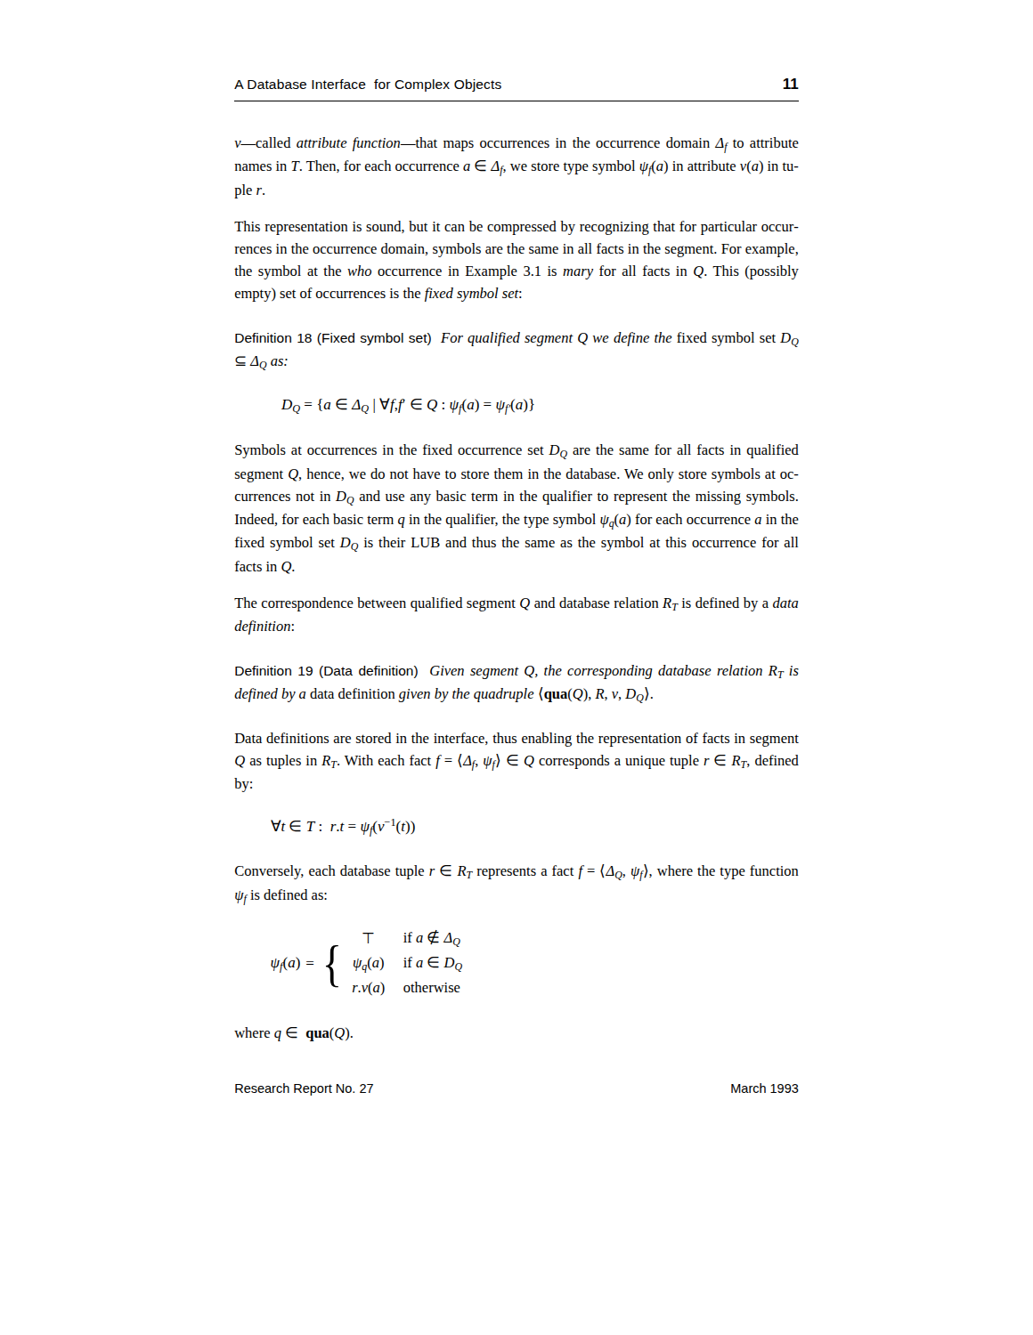A Database Interface for Complex Objects
11
v—called attribute function—that maps occurrences in the occurrence domain Δf to attribute names in T. Then, for each occurrence a ∈ Δf, we store type symbol ψf(a) in attribute v(a) in tuple r.
This representation is sound, but it can be compressed by recognizing that for particular occurrences in the occurrence domain, symbols are the same in all facts in the segment. For example, the symbol at the who occurrence in Example 3.1 is mary for all facts in Q. This (possibly empty) set of occurrences is the fixed symbol set:
Definition 18 (Fixed symbol set) For qualified segment Q we define the fixed symbol set DQ ⊆ ΔQ as:
DQ = {a ∈ ΔQ | ∀f,f′ ∈ Q : ψf(a) = ψf′(a)}
Symbols at occurrences in the fixed occurrence set DQ are the same for all facts in qualified segment Q, hence, we do not have to store them in the database. We only store symbols at occurrences not in DQ and use any basic term in the qualifier to represent the missing symbols. Indeed, for each basic term q in the qualifier, the type symbol ψq(a) for each occurrence a in the fixed symbol set DQ is their LUB and thus the same as the symbol at this occurrence for all facts in Q.
The correspondence between qualified segment Q and database relation RT is defined by a data definition:
Definition 19 (Data definition) Given segment Q, the corresponding database relation RT is defined by a data definition given by the quadruple ⟨qua(Q), R, v, DQ⟩.
Data definitions are stored in the interface, thus enabling the representation of facts in segment Q as tuples in RT. With each fact f = ⟨Δf, ψf⟩ ∈ Q corresponds a unique tuple r ∈ RT, defined by:
∀t ∈ T : r.t = ψf(v−1(t))
Conversely, each database tuple r ∈ RT represents a fact f = ⟨ΔQ, ψf⟩, where the type function ψf is defined as:
ψf(a) = {
| ⊤ | if a ∉ Δ Q |
| ψ q ( a ) | if a ∈ D Q |
| r . v ( a ) | otherwise |
where q ∈ qua(Q).
Research Report No. 27
March 1993